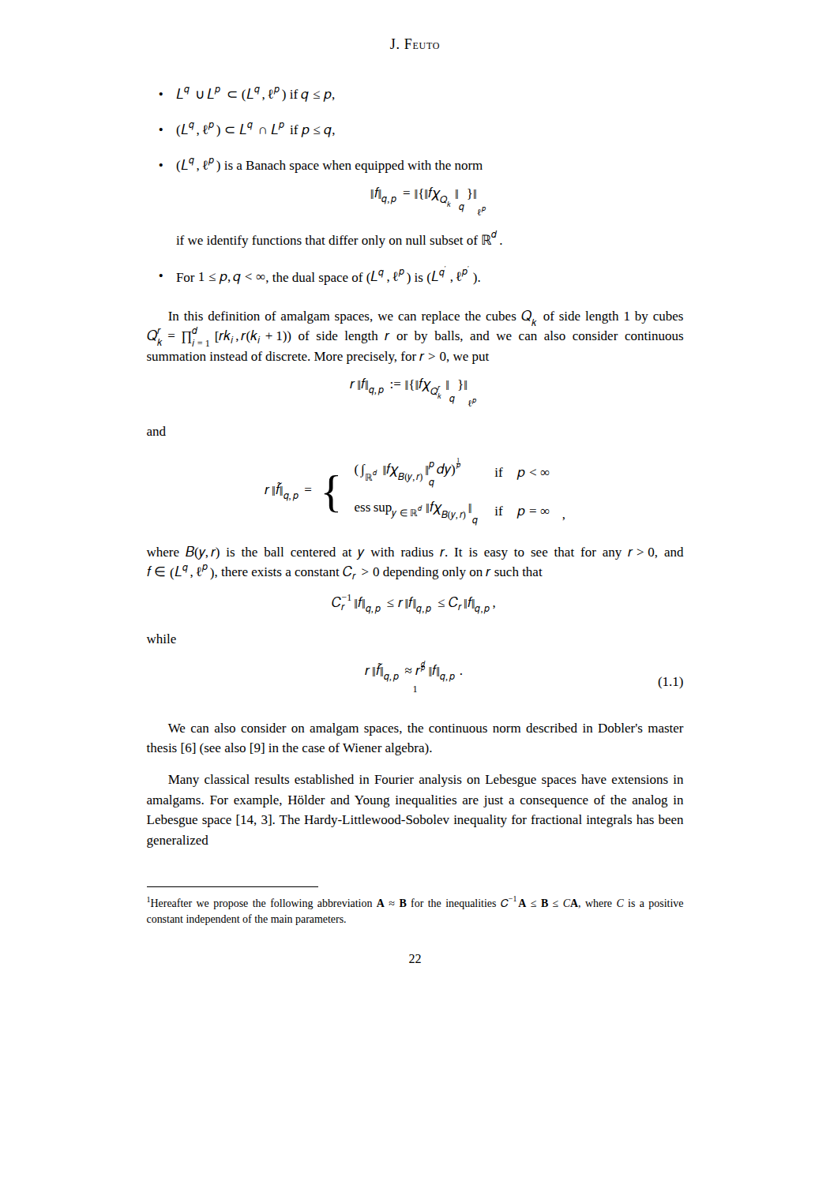J. Feuto
Lq∪Lp ⊂ (Lq,ℓp) if q≤p,
(Lq,ℓp) ⊂ Lq∩Lp if p≤q,
(Lq,ℓp) is a Banach space when equipped with the norm
‖f‖q,p = ‖ { ‖fχQk‖ q } ‖ ℓp
if we identify functions that differ only on null subset of ℝd.
For 1≤p,q<∞, the dual space of (Lq,ℓp) is (Lq′,ℓp′).
In this definition of amalgam spaces, we can replace the cubes Qk of side length 1 by cubes Qkr=∏i=1d[rki,r(ki+1)) of side length r or by balls, and we can also consider continuous summation instead of discrete. More precisely, for r>0, we put
r ‖f‖q,p := ‖ { ‖fχQkr‖ q } ‖ ℓp
and
r ‖f̃‖ q,p = {
| ( ∫ ℝ d ‖ f χ B ( y , r ) ‖ q p d y ) 1 p | if | p < ∞ |
| ess sup y ∈ ℝ d ‖ f χ B ( y , r ) ‖ q | if | p = ∞ |
,
where B(y,r) is the ball centered at y with radius r. It is easy to see that for any r>0, and f∈(Lq,ℓp), there exists a constant Cr>0 depending only on r such that
Cr−1 ‖f‖q,p ≤ r ‖f‖q,p ≤ Cr ‖f‖q,p ,
while
r ‖f̃‖ q,p ≈ rdp ‖f‖q,p . 1 (1.1)
We can also consider on amalgam spaces, the continuous norm described in Dobler's master thesis [6] (see also [9] in the case of Wiener algebra).
Many classical results established in Fourier analysis on Lebesgue spaces have extensions in amalgams. For example, Hölder and Young inequalities are just a consequence of the analog in Lebesgue space [14, 3]. The Hardy-Littlewood-Sobolev inequality for fractional integrals has been generalized
1Hereafter we propose the following abbreviation A ≈ B for the inequalities C−1A ≤ B ≤ CA, where C is a positive constant independent of the main parameters.
22